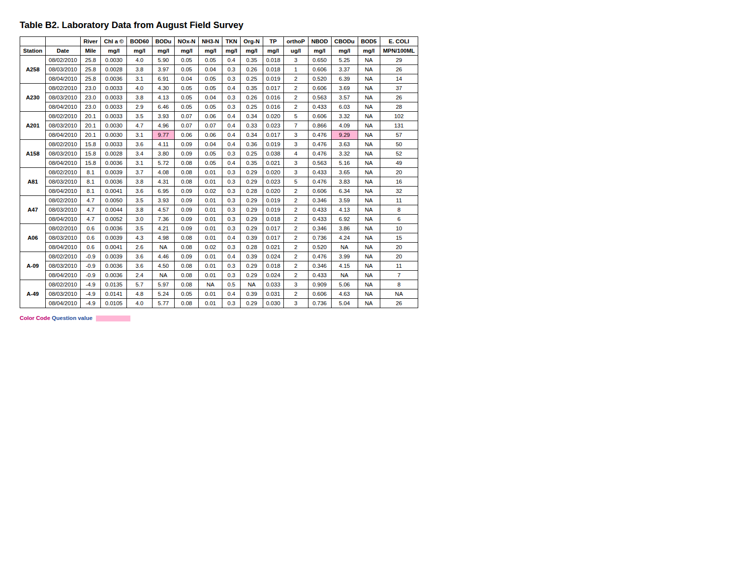Table B2. Laboratory Data from August Field Survey
| | | River | Chl a © | BOD60 | BODu | NOx-N | NH3-N | TKN | Org-N | TP | orthoP | NBOD | CBODu | BOD5 | E. COLI |
| --- | --- | --- | --- | --- | --- | --- | --- | --- | --- | --- | --- | --- | --- | --- | --- |
| Station | Date | Mile | mg/l | mg/l | mg/l | mg/l | mg/l | mg/l | mg/l | mg/l | ug/l | mg/l | mg/l | mg/l | MPN/100ML |
| A258 | 08/02/2010 | 25.8 | 0.0030 | 4.0 | 5.90 | 0.05 | 0.05 | 0.4 | 0.35 | 0.018 | 3 | 0.650 | 5.25 | NA | 29 |
| 08/03/2010 | 25.8 | 0.0028 | 3.8 | 3.97 | 0.05 | 0.04 | 0.3 | 0.26 | 0.018 | 1 | 0.606 | 3.37 | NA | 26 |
| 08/04/2010 | 25.8 | 0.0036 | 3.1 | 6.91 | 0.04 | 0.05 | 0.3 | 0.25 | 0.019 | 2 | 0.520 | 6.39 | NA | 14 |
| A230 | 08/02/2010 | 23.0 | 0.0033 | 4.0 | 4.30 | 0.05 | 0.05 | 0.4 | 0.35 | 0.017 | 2 | 0.606 | 3.69 | NA | 37 |
| 08/03/2010 | 23.0 | 0.0033 | 3.8 | 4.13 | 0.05 | 0.04 | 0.3 | 0.26 | 0.016 | 2 | 0.563 | 3.57 | NA | 26 |
| 08/04/2010 | 23.0 | 0.0033 | 2.9 | 6.46 | 0.05 | 0.05 | 0.3 | 0.25 | 0.016 | 2 | 0.433 | 6.03 | NA | 28 |
| A201 | 08/02/2010 | 20.1 | 0.0033 | 3.5 | 3.93 | 0.07 | 0.06 | 0.4 | 0.34 | 0.020 | 5 | 0.606 | 3.32 | NA | 102 |
| 08/03/2010 | 20.1 | 0.0030 | 4.7 | 4.96 | 0.07 | 0.07 | 0.4 | 0.33 | 0.023 | 7 | 0.866 | 4.09 | NA | 131 |
| 08/04/2010 | 20.1 | 0.0030 | 3.1 | 9.77 | 0.06 | 0.06 | 0.4 | 0.34 | 0.017 | 3 | 0.476 | 9.29 | NA | 57 |
| A158 | 08/02/2010 | 15.8 | 0.0033 | 3.6 | 4.11 | 0.09 | 0.04 | 0.4 | 0.36 | 0.019 | 3 | 0.476 | 3.63 | NA | 50 |
| 08/03/2010 | 15.8 | 0.0028 | 3.4 | 3.80 | 0.09 | 0.05 | 0.3 | 0.25 | 0.038 | 4 | 0.476 | 3.32 | NA | 52 |
| 08/04/2010 | 15.8 | 0.0036 | 3.1 | 5.72 | 0.08 | 0.05 | 0.4 | 0.35 | 0.021 | 3 | 0.563 | 5.16 | NA | 49 |
| A81 | 08/02/2010 | 8.1 | 0.0039 | 3.7 | 4.08 | 0.08 | 0.01 | 0.3 | 0.29 | 0.020 | 3 | 0.433 | 3.65 | NA | 20 |
| 08/03/2010 | 8.1 | 0.0036 | 3.8 | 4.31 | 0.08 | 0.01 | 0.3 | 0.29 | 0.023 | 5 | 0.476 | 3.83 | NA | 16 |
| 08/04/2010 | 8.1 | 0.0041 | 3.6 | 6.95 | 0.09 | 0.02 | 0.3 | 0.28 | 0.020 | 2 | 0.606 | 6.34 | NA | 32 |
| A47 | 08/02/2010 | 4.7 | 0.0050 | 3.5 | 3.93 | 0.09 | 0.01 | 0.3 | 0.29 | 0.019 | 2 | 0.346 | 3.59 | NA | 11 |
| 08/03/2010 | 4.7 | 0.0044 | 3.8 | 4.57 | 0.09 | 0.01 | 0.3 | 0.29 | 0.019 | 2 | 0.433 | 4.13 | NA | 8 |
| 08/04/2010 | 4.7 | 0.0052 | 3.0 | 7.36 | 0.09 | 0.01 | 0.3 | 0.29 | 0.018 | 2 | 0.433 | 6.92 | NA | 6 |
| A06 | 08/02/2010 | 0.6 | 0.0036 | 3.5 | 4.21 | 0.09 | 0.01 | 0.3 | 0.29 | 0.017 | 2 | 0.346 | 3.86 | NA | 10 |
| 08/03/2010 | 0.6 | 0.0039 | 4.3 | 4.98 | 0.08 | 0.01 | 0.4 | 0.39 | 0.017 | 2 | 0.736 | 4.24 | NA | 15 |
| 08/04/2010 | 0.6 | 0.0041 | 2.6 | NA | 0.08 | 0.02 | 0.3 | 0.28 | 0.021 | 2 | 0.520 | NA | NA | 20 |
| A-09 | 08/02/2010 | -0.9 | 0.0039 | 3.6 | 4.46 | 0.09 | 0.01 | 0.4 | 0.39 | 0.024 | 2 | 0.476 | 3.99 | NA | 20 |
| 08/03/2010 | -0.9 | 0.0036 | 3.6 | 4.50 | 0.08 | 0.01 | 0.3 | 0.29 | 0.018 | 2 | 0.346 | 4.15 | NA | 11 |
| 08/04/2010 | -0.9 | 0.0036 | 2.4 | NA | 0.08 | 0.01 | 0.3 | 0.29 | 0.024 | 2 | 0.433 | NA | NA | 7 |
| A-49 | 08/02/2010 | -4.9 | 0.0135 | 5.7 | 5.97 | 0.08 | NA | 0.5 | NA | 0.033 | 3 | 0.909 | 5.06 | NA | 8 |
| 08/03/2010 | -4.9 | 0.0141 | 4.8 | 5.24 | 0.05 | 0.01 | 0.4 | 0.39 | 0.031 | 2 | 0.606 | 4.63 | NA | NA |
| 08/04/2010 | -4.9 | 0.0105 | 4.0 | 5.77 | 0.08 | 0.01 | 0.3 | 0.29 | 0.030 | 3 | 0.736 | 5.04 | NA | 26 |
Color Code Question value